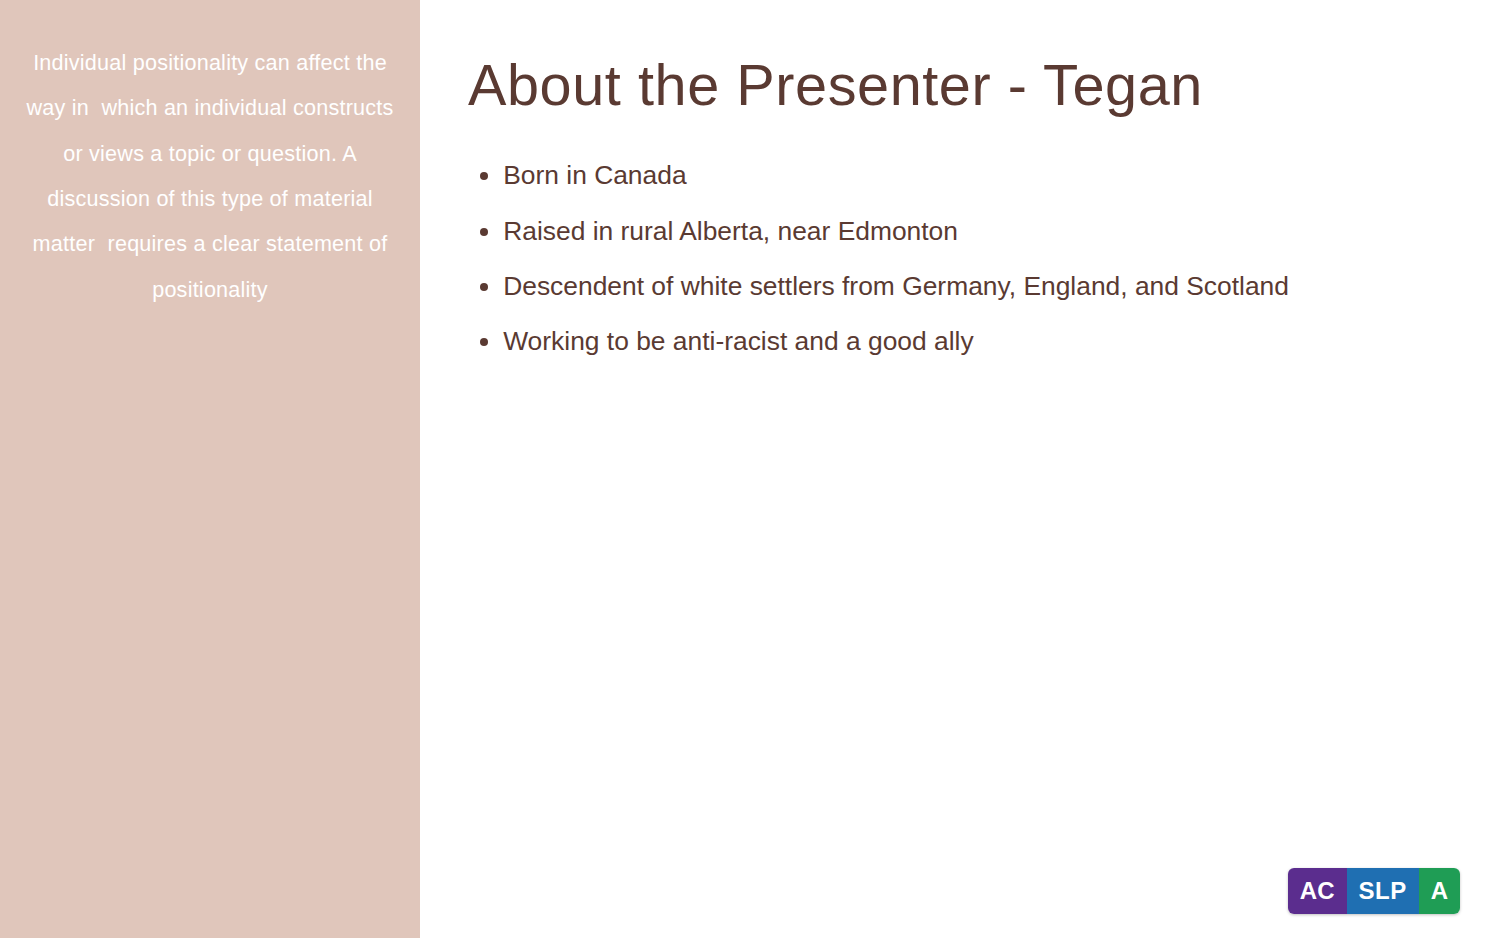Individual positionality can affect the way in which an individual constructs or views a topic or question. A discussion of this type of material matter requires a clear statement of positionality
About the Presenter - Tegan
Born in Canada
Raised in rural Alberta, near Edmonton
Descendent of white settlers from Germany, England, and Scotland
Working to be anti-racist and a good ally
AC SLP A